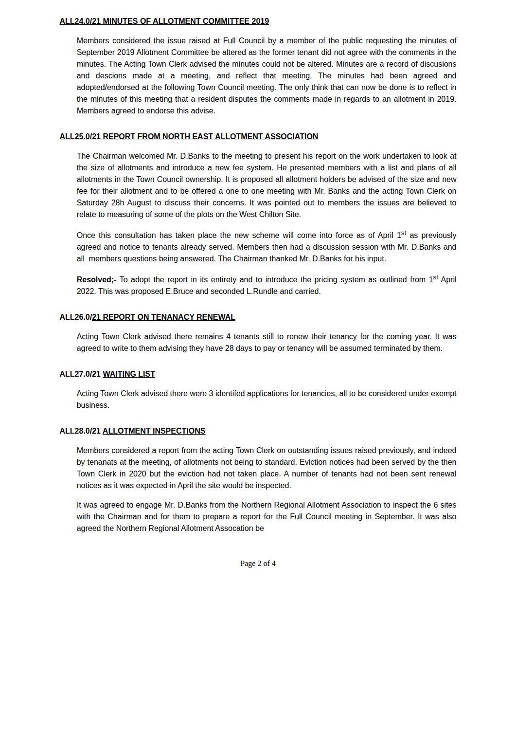ALL24.0/21 MINUTES OF ALLOTMENT COMMITTEE 2019
Members considered the issue raised at Full Council by a member of the public requesting the minutes of September 2019 Allotment Committee be altered as the former tenant did not agree with the comments in the minutes. The Acting Town Clerk advised the minutes could not be altered. Minutes are a record of discusions and descions made at a meeting, and reflect that meeting. The minutes had been agreed and adopted/endorsed at the following Town Council meeting. The only think that can now be done is to reflect in the minutes of this meeting that a resident disputes the comments made in regards to an allotment in 2019. Members agreed to endorse this advise.
ALL25.0/21 REPORT FROM NORTH EAST ALLOTMENT ASSOCIATION
The Chairman welcomed Mr. D.Banks to the meeting to present his report on the work undertaken to look at the size of allotments and introduce a new fee system. He presented members with a list and plans of all allotments in the Town Council ownership. It is proposed all allotment holders be advised of the size and new fee for their allotment and to be offered a one to one meeting with Mr. Banks and the acting Town Clerk on Saturday 28h August to discuss their concerns. It was pointed out to members the issues are believed to relate to measuring of some of the plots on the West Chilton Site.
Once this consultation has taken place the new scheme will come into force as of April 1st as previously agreed and notice to tenants already served. Members then had a discussion session with Mr. D.Banks and all members questions being answered. The Chairman thanked Mr. D.Banks for his input.
Resolved;- To adopt the report in its entirety and to introduce the pricing system as outlined from 1st April 2022. This was proposed E.Bruce and seconded L.Rundle and carried.
ALL26.0/21 REPORT ON TENANACY RENEWAL
Acting Town Clerk advised there remains 4 tenants still to renew their tenancy for the coming year. It was agreed to write to them advising they have 28 days to pay or tenancy will be assumed terminated by them.
ALL27.0/21 WAITING LIST
Acting Town Clerk advised there were 3 identifed applications for tenancies, all to be considered under exempt business.
ALL28.0/21 ALLOTMENT INSPECTIONS
Members considered a report from the acting Town Clerk on outstanding issues raised previously, and indeed by tenanats at the meeting, of allotments not being to standard. Eviction notices had been served by the then Town Clerk in 2020 but the eviction had not taken place. A number of tenants had not been sent renewal notices as it was expected in April the site would be inspected.
It was agreed to engage Mr. D.Banks from the Northern Regional Allotment Association to inspect the 6 sites with the Chairman and for them to prepare a report for the Full Council meeting in September. It was also agreed the Northern Regional Allotment Assocation be
Page 2 of 4